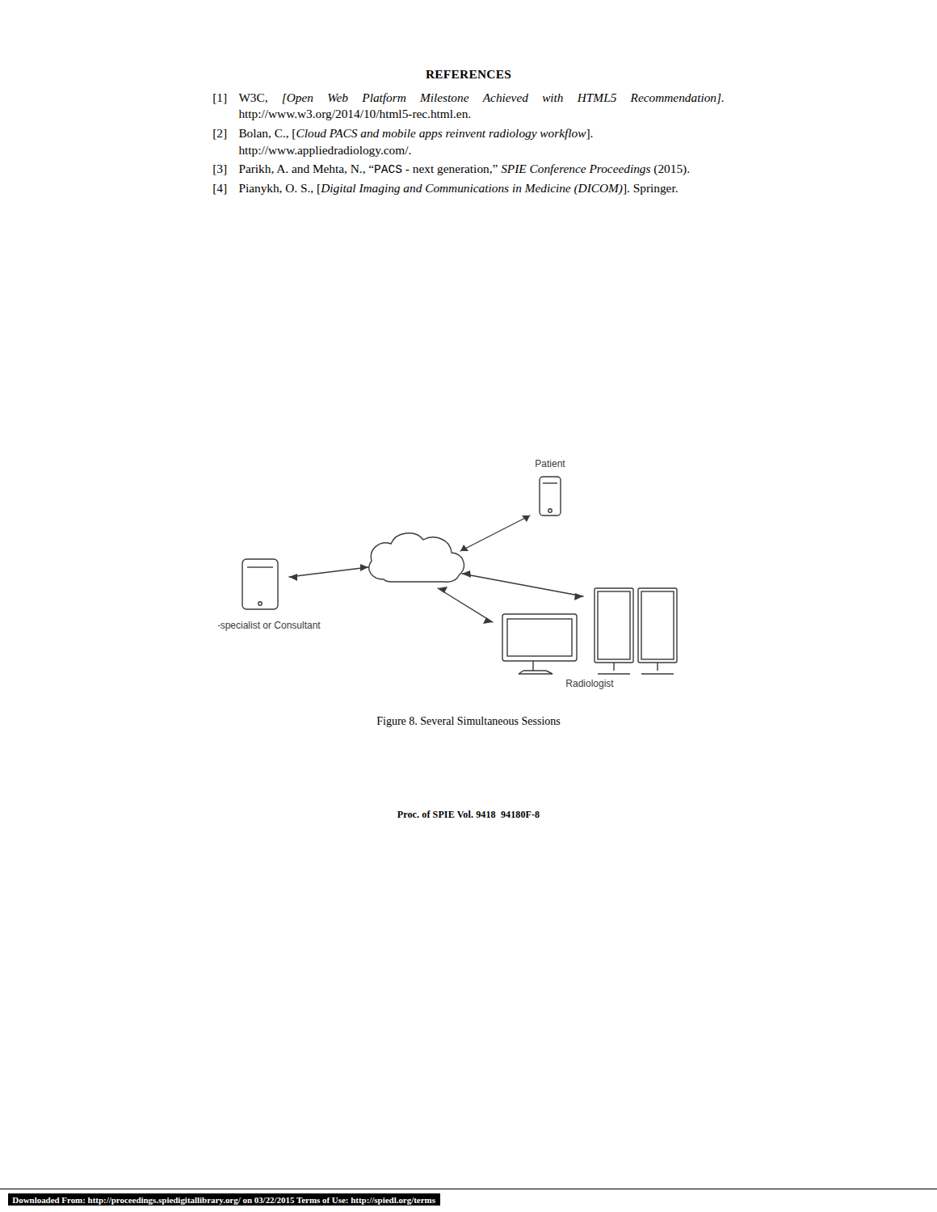REFERENCES
[1] W3C, [Open Web Platform Milestone Achieved with HTML5 Recommendation]. http://www.w3.org/2014/10/html5-rec.html.en.
[2] Bolan, C., [Cloud PACS and mobile apps reinvent radiology workflow]. http://www.appliedradiology.com/.
[3] Parikh, A. and Mehta, N., “PACS - next generation,” SPIE Conference Proceedings (2015).
[4] Pianykh, O. S., [Digital Imaging and Communications in Medicine (DICOM)]. Springer.
Patient Sub-specialist or Consultant Radiologist
Figure 8. Several Simultaneous Sessions
Proc. of SPIE Vol. 9418 94180F-8
Downloaded From: http://proceedings.spiedigitallibrary.org/ on 03/22/2015 Terms of Use: http://spiedl.org/terms